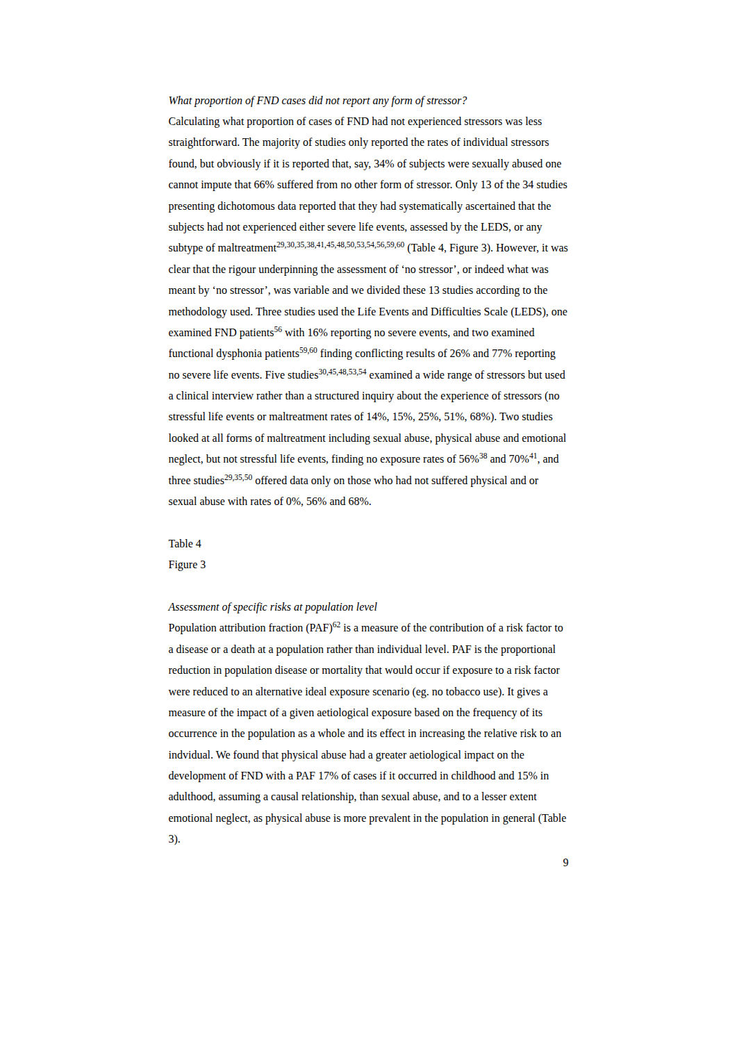What proportion of FND cases did not report any form of stressor?
Calculating what proportion of cases of FND had not experienced stressors was less straightforward. The majority of studies only reported the rates of individual stressors found, but obviously if it is reported that, say, 34% of subjects were sexually abused one cannot impute that 66% suffered from no other form of stressor. Only 13 of the 34 studies presenting dichotomous data reported that they had systematically ascertained that the subjects had not experienced either severe life events, assessed by the LEDS, or any subtype of maltreatment29,30,35,38,41,45,48,50,53,54,56,59,60 (Table 4, Figure 3). However, it was clear that the rigour underpinning the assessment of ‘no stressor’, or indeed what was meant by ‘no stressor’, was variable and we divided these 13 studies according to the methodology used. Three studies used the Life Events and Difficulties Scale (LEDS), one examined FND patients56 with 16% reporting no severe events, and two examined functional dysphonia patients59,60 finding conflicting results of 26% and 77% reporting no severe life events. Five studies30,45,48,53,54 examined a wide range of stressors but used a clinical interview rather than a structured inquiry about the experience of stressors (no stressful life events or maltreatment rates of 14%, 15%, 25%, 51%, 68%). Two studies looked at all forms of maltreatment including sexual abuse, physical abuse and emotional neglect, but not stressful life events, finding no exposure rates of 56%38 and 70%41, and three studies29,35,50 offered data only on those who had not suffered physical and or sexual abuse with rates of 0%, 56% and 68%.
Table 4
Figure 3
Assessment of specific risks at population level
Population attribution fraction (PAF)62 is a measure of the contribution of a risk factor to a disease or a death at a population rather than individual level. PAF is the proportional reduction in population disease or mortality that would occur if exposure to a risk factor were reduced to an alternative ideal exposure scenario (eg. no tobacco use). It gives a measure of the impact of a given aetiological exposure based on the frequency of its occurrence in the population as a whole and its effect in increasing the relative risk to an indvidual. We found that physical abuse had a greater aetiological impact on the development of FND with a PAF 17% of cases if it occurred in childhood and 15% in adulthood, assuming a causal relationship, than sexual abuse, and to a lesser extent emotional neglect, as physical abuse is more prevalent in the population in general (Table 3).
9